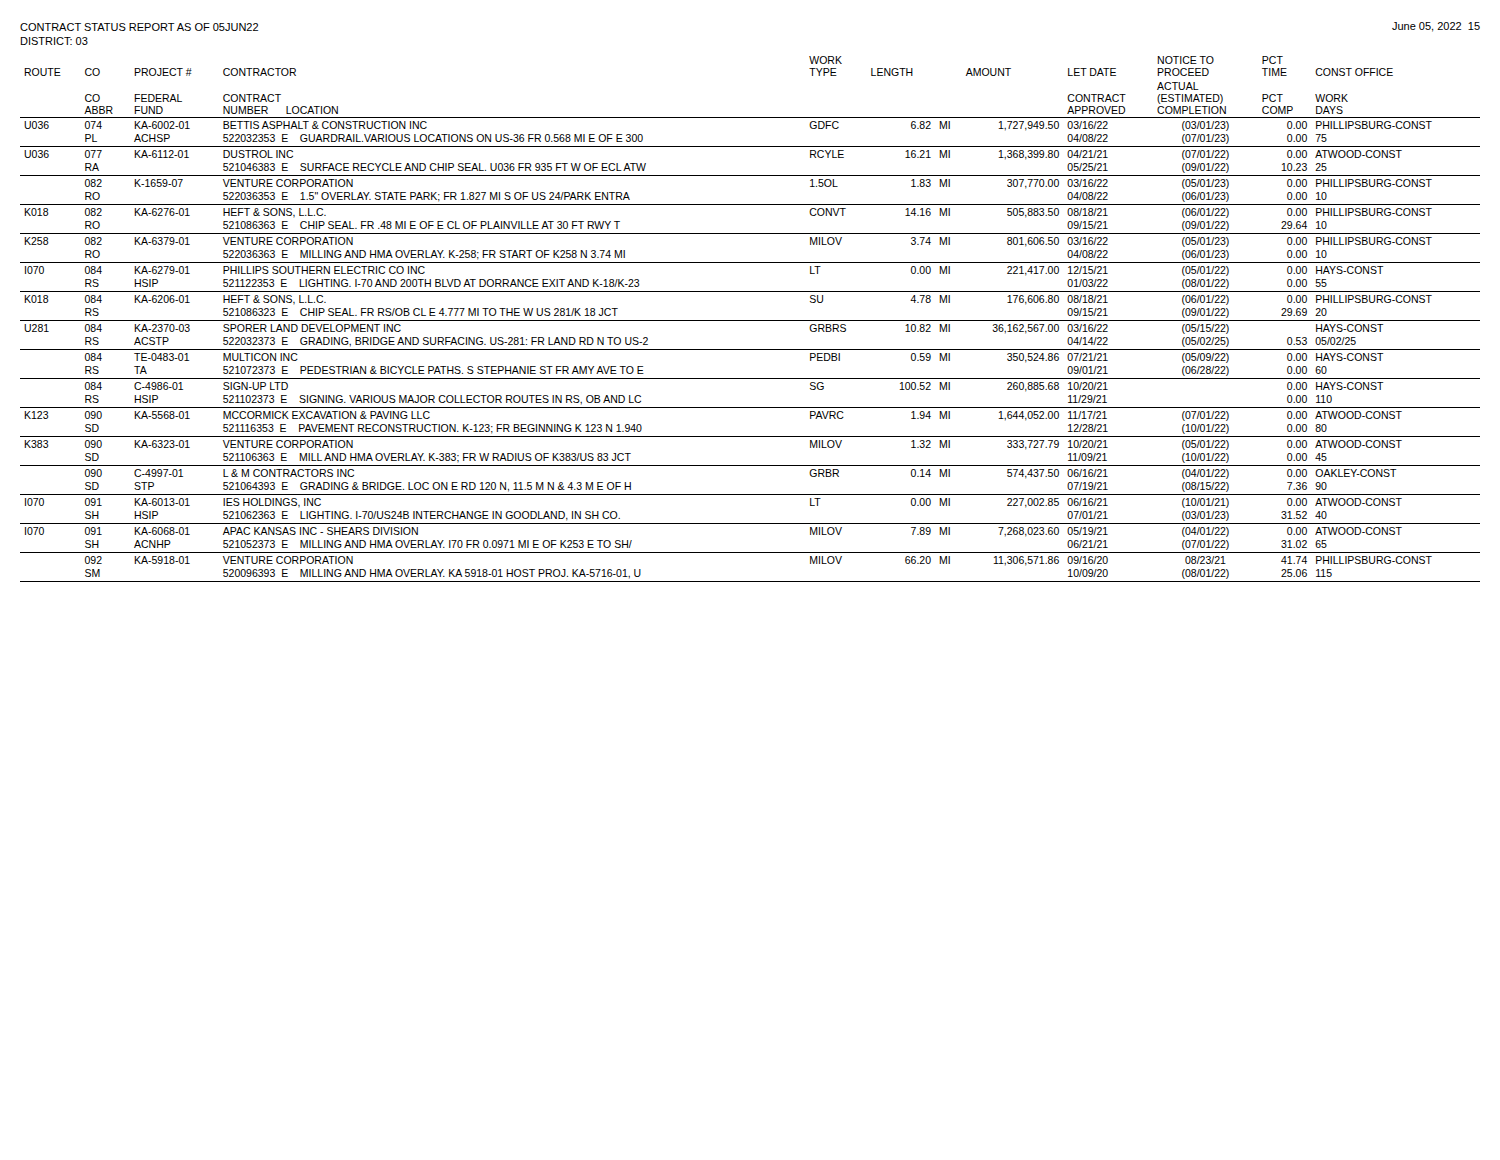June 05, 2022 15
CONTRACT STATUS REPORT AS OF 05JUN22
DISTRICT: 03
| ROUTE | CO | PROJECT # | CONTRACTOR | WORK TYPE | LENGTH | | AMOUNT | LET DATE | NOTICE TO PROCEED | PCT TIME | CONST OFFICE |
| --- | --- | --- | --- | --- | --- | --- | --- | --- | --- | --- | --- |
| | CO ABBR | FEDERAL FUND | CONTRACT NUMBER LOCATION | | | | | CONTRACT APPROVED | ACTUAL (ESTIMATED) COMPLETION | PCT COMP | WORK DAYS |
| U036 | 074 | KA-6002-01 | BETTIS ASPHALT & CONSTRUCTION INC | GDFC | 6.82 | MI | 1,727,949.50 | 03/16/22 | (03/01/23) | 0.00 | PHILLIPSBURG-CONST |
| | PL | ACHSP | 522032353 E GUARDRAIL.VARIOUS LOCATIONS ON US-36 FR 0.568 MI E OF E 300 | | | | | 04/08/22 | (07/01/23) | 0.00 | 75 |
| U036 | 077 | KA-6112-01 | DUSTROL INC | RCYLE | 16.21 | MI | 1,368,399.80 | 04/21/21 | (07/01/22) | 0.00 | ATWOOD-CONST |
| | RA | | 521046383 E SURFACE RECYCLE AND CHIP SEAL. U036 FR 935 FT W OF ECL ATW | | | | | 05/25/21 | (09/01/22) | 10.23 | 25 |
| | 082 | K-1659-07 | VENTURE CORPORATION | 1.5OL | 1.83 | MI | 307,770.00 | 03/16/22 | (05/01/23) | 0.00 | PHILLIPSBURG-CONST |
| | RO | | 522036353 E 1.5" OVERLAY. STATE PARK; FR 1.827 MI S OF US 24/PARK ENTRA | | | | | 04/08/22 | (06/01/23) | 0.00 | 10 |
| K018 | 082 | KA-6276-01 | HEFT & SONS, L.L.C. | CONVT | 14.16 | MI | 505,883.50 | 08/18/21 | (06/01/22) | 0.00 | PHILLIPSBURG-CONST |
| | RO | | 521086363 E CHIP SEAL. FR .48 MI E OF E CL OF PLAINVILLE AT 30 FT RWY T | | | | | 09/15/21 | (09/01/22) | 29.64 | 10 |
| K258 | 082 | KA-6379-01 | VENTURE CORPORATION | MILOV | 3.74 | MI | 801,606.50 | 03/16/22 | (05/01/23) | 0.00 | PHILLIPSBURG-CONST |
| | RO | | 522036363 E MILLING AND HMA OVERLAY. K-258; FR START OF K258 N 3.74 MI | | | | | 04/08/22 | (06/01/23) | 0.00 | 10 |
| I070 | 084 | KA-6279-01 | PHILLIPS SOUTHERN ELECTRIC CO INC | LT | 0.00 | MI | 221,417.00 | 12/15/21 | (05/01/22) | 0.00 | HAYS-CONST |
| | RS | HSIP | 521122353 E LIGHTING. I-70 AND 200TH BLVD AT DORRANCE EXIT AND K-18/K-23 | | | | | 01/03/22 | (08/01/22) | 0.00 | 55 |
| K018 | 084 | KA-6206-01 | HEFT & SONS, L.L.C. | SU | 4.78 | MI | 176,606.80 | 08/18/21 | (06/01/22) | 0.00 | PHILLIPSBURG-CONST |
| | RS | | 521086323 E CHIP SEAL. FR RS/OB CL E 4.777 MI TO THE W US 281/K 18 JCT | | | | | 09/15/21 | (09/01/22) | 29.69 | 20 |
| U281 | 084 | KA-2370-03 | SPORER LAND DEVELOPMENT INC | GRBRS | 10.82 | MI | 36,162,567.00 | 03/16/22 | (05/15/22) | | HAYS-CONST |
| | RS | ACSTP | 522032373 E GRADING, BRIDGE AND SURFACING. US-281: FR LAND RD N TO US-2 | | | | | 04/14/22 | (05/02/25) | 0.53 | 05/02/25 |
| | 084 | TE-0483-01 | MULTICON INC | PEDBI | 0.59 | MI | 350,524.86 | 07/21/21 | (05/09/22) | 0.00 | HAYS-CONST |
| | RS | TA | 521072373 E PEDESTRIAN & BICYCLE PATHS. S STEPHANIE ST FR AMY AVE TO E | | | | | 09/01/21 | (06/28/22) | 0.00 | 60 |
| | 084 | C-4986-01 | SIGN-UP LTD | SG | 100.52 | MI | 260,885.68 | 10/20/21 | | 0.00 | HAYS-CONST |
| | RS | HSIP | 521102373 E SIGNING. VARIOUS MAJOR COLLECTOR ROUTES IN RS, OB AND LC | | | | | 11/29/21 | | 0.00 | 110 |
| K123 | 090 | KA-5568-01 | MCCORMICK EXCAVATION & PAVING LLC | PAVRC | 1.94 | MI | 1,644,052.00 | 11/17/21 | (07/01/22) | 0.00 | ATWOOD-CONST |
| | SD | | 521116353 E PAVEMENT RECONSTRUCTION. K-123; FR BEGINNING K 123 N 1.940 | | | | | 12/28/21 | (10/01/22) | 0.00 | 80 |
| K383 | 090 | KA-6323-01 | VENTURE CORPORATION | MILOV | 1.32 | MI | 333,727.79 | 10/20/21 | (05/01/22) | 0.00 | ATWOOD-CONST |
| | SD | | 521106363 E MILL AND HMA OVERLAY. K-383; FR W RADIUS OF K383/US 83 JCT | | | | | 11/09/21 | (10/01/22) | 0.00 | 45 |
| | 090 | C-4997-01 | L & M CONTRACTORS INC | GRBR | 0.14 | MI | 574,437.50 | 06/16/21 | (04/01/22) | 0.00 | OAKLEY-CONST |
| | SD | STP | 521064393 E GRADING & BRIDGE. LOC ON E RD 120 N, 11.5 M N & 4.3 M E OF H | | | | | 07/19/21 | (08/15/22) | 7.36 | 90 |
| I070 | 091 | KA-6013-01 | IES HOLDINGS, INC | LT | 0.00 | MI | 227,002.85 | 06/16/21 | (10/01/21) | 0.00 | ATWOOD-CONST |
| | SH | HSIP | 521062363 E LIGHTING. I-70/US24B INTERCHANGE IN GOODLAND, IN SH CO. | | | | | 07/01/21 | (03/01/23) | 31.52 | 40 |
| I070 | 091 | KA-6068-01 | APAC KANSAS INC - SHEARS DIVISION | MILOV | 7.89 | MI | 7,268,023.60 | 05/19/21 | (04/01/22) | 0.00 | ATWOOD-CONST |
| | SH | ACNHP | 521052373 E MILLING AND HMA OVERLAY. I70 FR 0.0971 MI E OF K253 E TO SH/ | | | | | 06/21/21 | (07/01/22) | 31.02 | 65 |
| | 092 | KA-5918-01 | VENTURE CORPORATION | MILOV | 66.20 | MI | 11,306,571.86 | 09/16/20 | 08/23/21 | 41.74 | PHILLIPSBURG-CONST |
| | SM | | 520096393 E MILLING AND HMA OVERLAY. KA 5918-01 HOST PROJ. KA-5716-01, U | | | | | 10/09/20 | (08/01/22) | 25.06 | 115 |